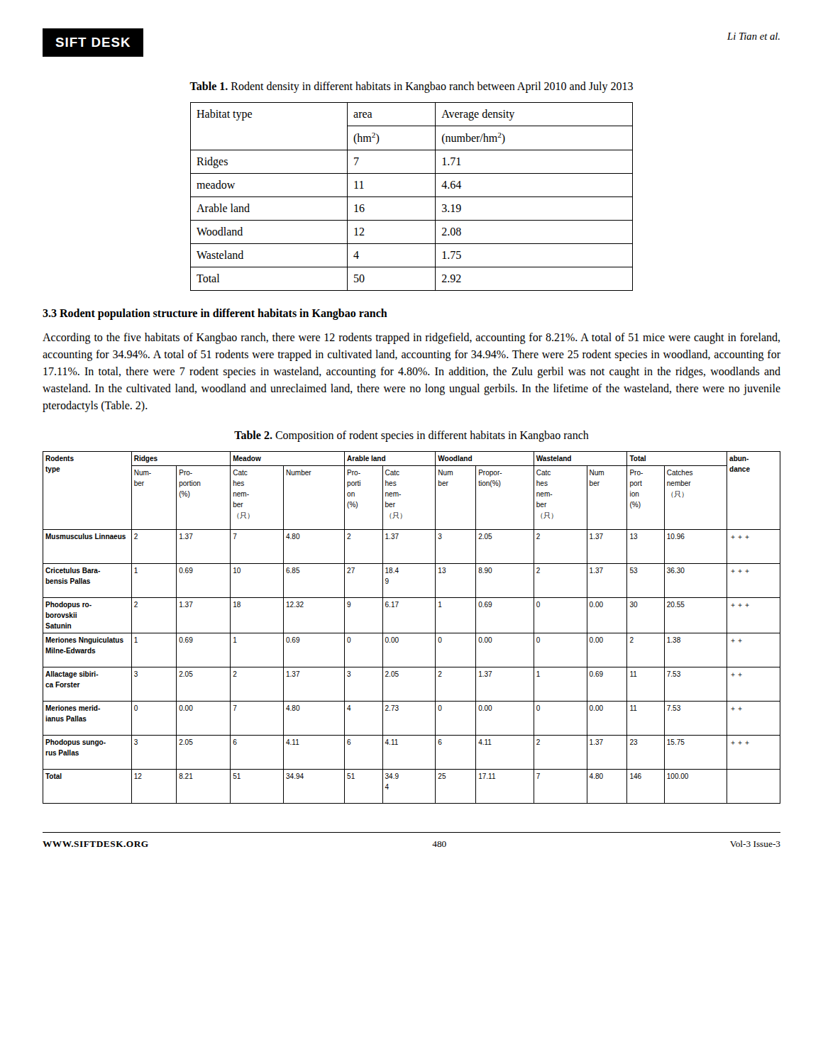SIFT DESK
Li Tian et al.
Table 1. Rodent density in different habitats in Kangbao ranch between April 2010 and July 2013
| Habitat type | area | Average density |
| --- | --- | --- |
| (hm 2 ) | (number/hm 2 ) |
| Ridges | 7 | 1.71 |
| meadow | 11 | 4.64 |
| Arable land | 16 | 3.19 |
| Woodland | 12 | 2.08 |
| Wasteland | 4 | 1.75 |
| Total | 50 | 2.92 |
3.3 Rodent population structure in different habitats in Kangbao ranch
According to the five habitats of Kangbao ranch, there were 12 rodents trapped in ridgefield, accounting for 8.21%. A total of 51 mice were caught in foreland, accounting for 34.94%. A total of 51 rodents were trapped in cultivated land, accounting for 34.94%. There were 25 rodent species in woodland, accounting for 17.11%. In total, there were 7 rodent species in wasteland, accounting for 4.80%. In addition, the Zulu gerbil was not caught in the ridges, woodlands and wasteland. In the cultivated land, woodland and unreclaimed land, there were no long ungual gerbils. In the lifetime of the wasteland, there were no juvenile pterodactyls (Table. 2).
Table 2. Composition of rodent species in different habitats in Kangbao ranch
| Rodents type | Ridges | Meadow | Arable land | Woodland | Wasteland | Total | abun- dance |
| --- | --- | --- | --- | --- | --- | --- | --- |
| Num- ber | Pro- portion (%) | Catc hes nem- ber （只） | Number | Pro- porti on (%) | Catc hes nem- ber （只） | Num ber | Propor- tion(%) | Catc hes nem- ber （只） | Num ber | Pro- port ion (%) | Catches nember （只） |
| Musmusculus Linnaeus | 2 | 1.37 | 7 | 4.80 | 2 | 1.37 | 3 | 2.05 | 2 | 1.37 | 13 | 10.96 | ＋＋＋ |
| Cricetulus Bara- bensis Pallas | 1 | 0.69 | 10 | 6.85 | 27 | 18.4 9 | 13 | 8.90 | 2 | 1.37 | 53 | 36.30 | ＋＋＋ |
| Phodopus ro- borovskii Satunin | 2 | 1.37 | 18 | 12.32 | 9 | 6.17 | 1 | 0.69 | 0 | 0.00 | 30 | 20.55 | ＋＋＋ |
| Meriones Nnguiculatus Milne-Edwards | 1 | 0.69 | 1 | 0.69 | 0 | 0.00 | 0 | 0.00 | 0 | 0.00 | 2 | 1.38 | ＋＋ |
| Allactage sibiri- ca Forster | 3 | 2.05 | 2 | 1.37 | 3 | 2.05 | 2 | 1.37 | 1 | 0.69 | 11 | 7.53 | ＋＋ |
| Meriones merid- ianus Pallas | 0 | 0.00 | 7 | 4.80 | 4 | 2.73 | 0 | 0.00 | 0 | 0.00 | 11 | 7.53 | ＋＋ |
| Phodopus sungo- rus Pallas | 3 | 2.05 | 6 | 4.11 | 6 | 4.11 | 6 | 4.11 | 2 | 1.37 | 23 | 15.75 | ＋＋＋ |
| Total | 12 | 8.21 | 51 | 34.94 | 51 | 34.9 4 | 25 | 17.11 | 7 | 4.80 | 146 | 100.00 | |
WWW.SIFTDESK.ORG
480
Vol-3 Issue-3